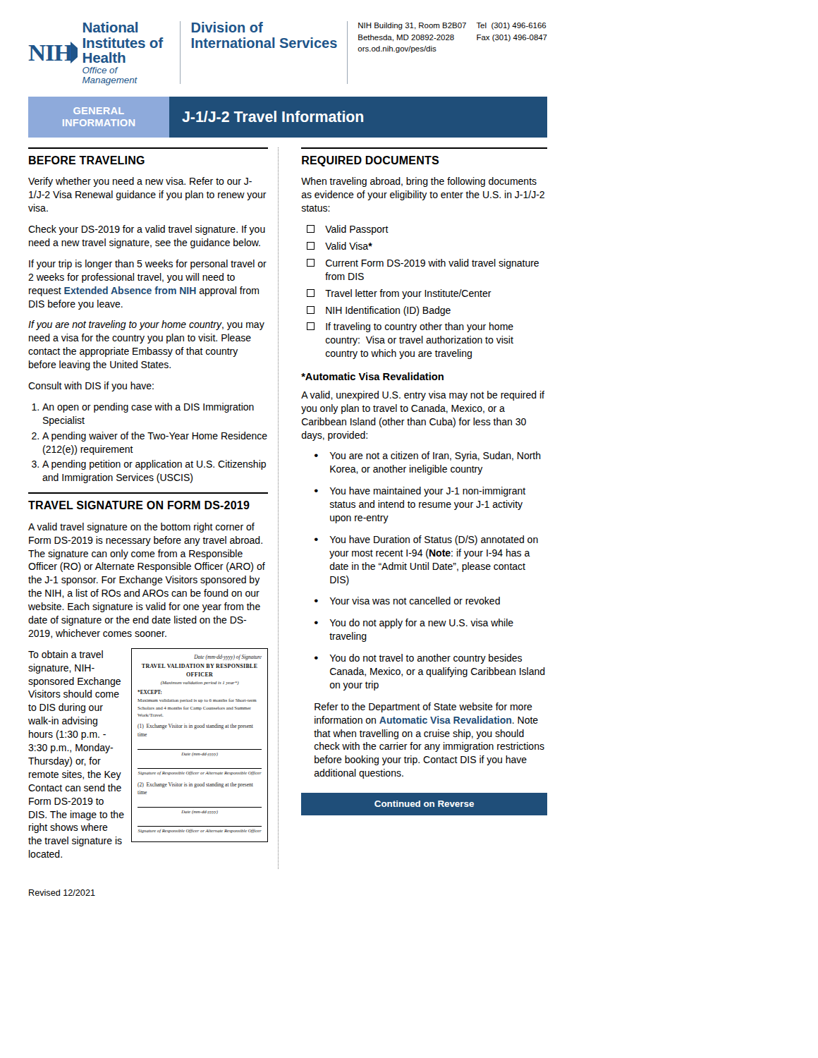NIH
National Institutes of Health
Office of Management
Division of
International Services
| NIH Building 31, Room B2B07 | Tel (301) 496-6166 |
| Bethesda, MD 20892-2028 | Fax (301) 496-0847 |
| ors.od.nih.gov/pes/dis | |
GENERAL
INFORMATION
J-1/J-2 Travel Information
BEFORE TRAVELING
Verify whether you need a new visa. Refer to our J-1/J-2 Visa Renewal guidance if you plan to renew your visa.
Check your DS-2019 for a valid travel signature. If you need a new travel signature, see the guidance below.
If your trip is longer than 5 weeks for personal travel or 2 weeks for professional travel, you will need to request Extended Absence from NIH approval from DIS before you leave.
If you are not traveling to your home country, you may need a visa for the country you plan to visit. Please contact the appropriate Embassy of that country before leaving the United States.
Consult with DIS if you have:
An open or pending case with a DIS Immigration Specialist
A pending waiver of the Two-Year Home Residence (212(e)) requirement
A pending petition or application at U.S. Citizenship and Immigration Services (USCIS)
TRAVEL SIGNATURE ON FORM DS-2019
A valid travel signature on the bottom right corner of Form DS-2019 is necessary before any travel abroad. The signature can only come from a Responsible Officer (RO) or Alternate Responsible Officer (ARO) of the J-1 sponsor. For Exchange Visitors sponsored by the NIH, a list of ROs and AROs can be found on our website. Each signature is valid for one year from the date of signature or the end date listed on the DS-2019, whichever comes sooner.
To obtain a travel signature, NIH-sponsored Exchange Visitors should come to DIS during our walk-in advising hours (1:30 p.m. - 3:30 p.m., Monday-Thursday) or, for remote sites, the Key Contact can send the Form DS-2019 to DIS. The image to the right shows where the travel signature is located.
Date (mm-dd-yyyy) of Signature
Travel Validation by Responsible Officer
(Maximum validation period is 1 year*)
*EXCEPT:
Maximum validation period is up to 6 months for Short-term Scholars and 4 months for Camp Counselors and Summer Work/Travel.
(1) Exchange Visitor is in good standing at the present time
Date (mm-dd-yyyy)
Signature of Responsible Officer or Alternate Responsible Officer
(2) Exchange Visitor is in good standing at the present time
Date (mm-dd-yyyy)
Signature of Responsible Officer or Alternate Responsible Officer
REQUIRED DOCUMENTS
When traveling abroad, bring the following documents as evidence of your eligibility to enter the U.S. in J-1/J-2 status:
Valid Passport
Valid Visa*
Current Form DS-2019 with valid travel signature from DIS
Travel letter from your Institute/Center
NIH Identification (ID) Badge
If traveling to country other than your home country: Visa or travel authorization to visit country to which you are traveling
*Automatic Visa Revalidation
A valid, unexpired U.S. entry visa may not be required if you only plan to travel to Canada, Mexico, or a Caribbean Island (other than Cuba) for less than 30 days, provided:
You are not a citizen of Iran, Syria, Sudan, North Korea, or another ineligible country
You have maintained your J-1 non-immigrant status and intend to resume your J-1 activity upon re-entry
You have Duration of Status (D/S) annotated on your most recent I-94 (Note: if your I-94 has a date in the “Admit Until Date”, please contact DIS)
Your visa was not cancelled or revoked
You do not apply for a new U.S. visa while traveling
You do not travel to another country besides Canada, Mexico, or a qualifying Caribbean Island on your trip
Refer to the Department of State website for more information on Automatic Visa Revalidation. Note that when travelling on a cruise ship, you should check with the carrier for any immigration restrictions before booking your trip. Contact DIS if you have additional questions.
Continued on Reverse
Revised 12/2021